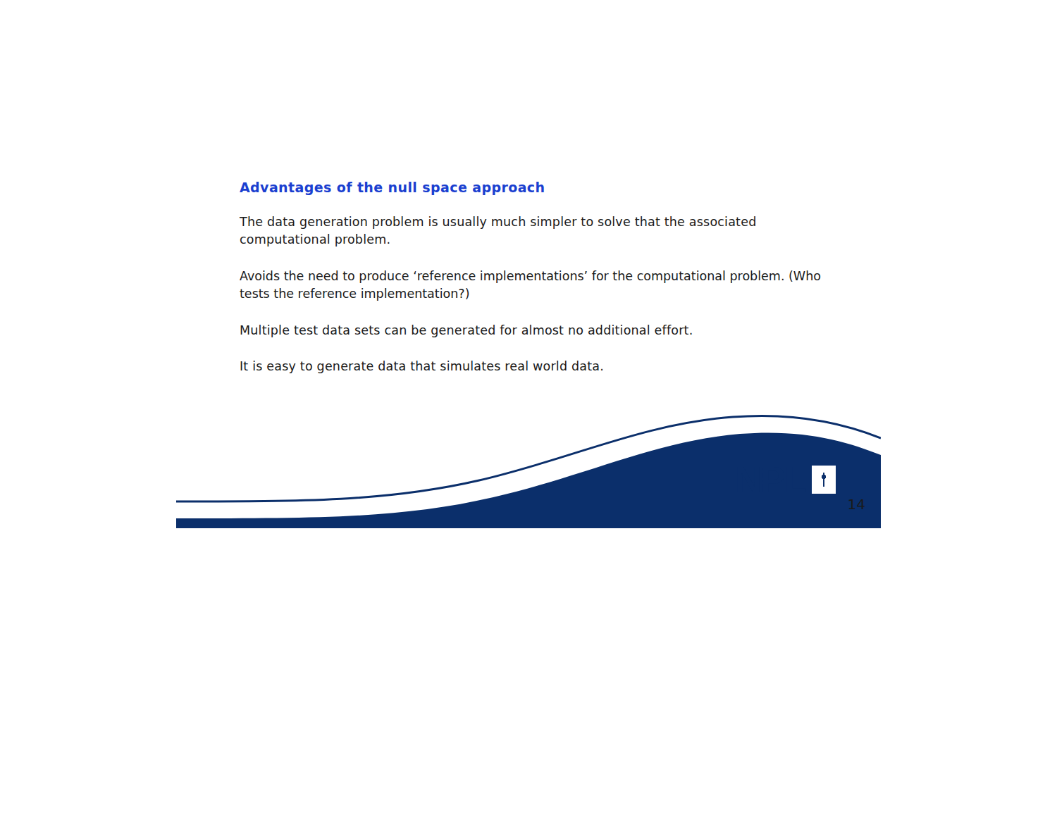Advantages of the null space approach
The data generation problem is usually much simpler to solve that the associated computational problem.
Avoids the need to produce ‘reference implementations’ for the computational problem. (Who tests the reference implementation?)
Multiple test data sets can be generated for almost no additional effort.
It is easy to generate data that simulates real world data.
NPL
National Physical Laboratory
14